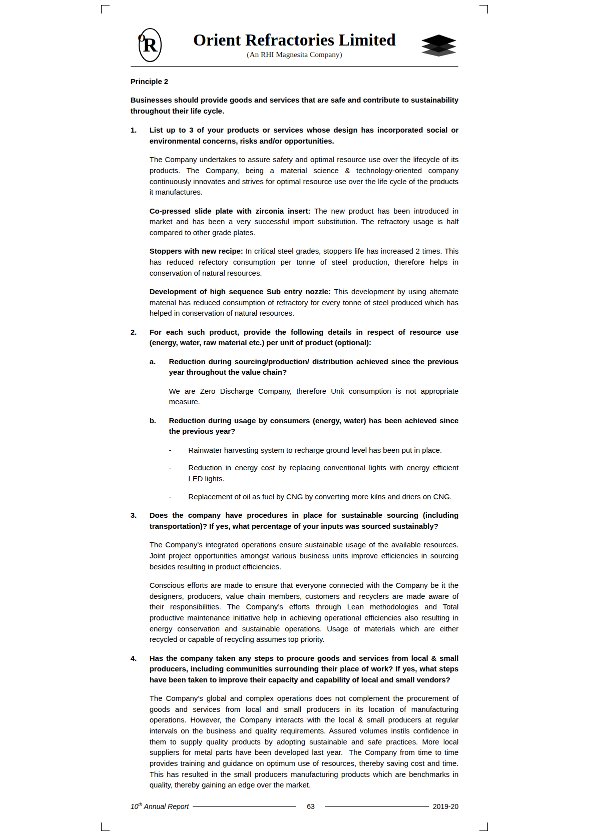R O
Orient Refractories Limited
(An RHI Magnesita Company)
Principle 2
Businesses should provide goods and services that are safe and contribute to sustainability throughout their life cycle.
1.
List up to 3 of your products or services whose design has incorporated social or environmental concerns, risks and/or opportunities.
The Company undertakes to assure safety and optimal resource use over the lifecycle of its products. The Company, being a material science & technology-oriented company continuously innovates and strives for optimal resource use over the life cycle of the products it manufactures.
Co-pressed slide plate with zirconia insert: The new product has been introduced in market and has been a very successful import substitution. The refractory usage is half compared to other grade plates.
Stoppers with new recipe: In critical steel grades, stoppers life has increased 2 times. This has reduced refectory consumption per tonne of steel production, therefore helps in conservation of natural resources.
Development of high sequence Sub entry nozzle: This development by using alternate material has reduced consumption of refractory for every tonne of steel produced which has helped in conservation of natural resources.
2.
For each such product, provide the following details in respect of resource use (energy, water, raw material etc.) per unit of product (optional):
a.
Reduction during sourcing/production/ distribution achieved since the previous year throughout the value chain?
We are Zero Discharge Company, therefore Unit consumption is not appropriate measure.
b.
Reduction during usage by consumers (energy, water) has been achieved since the previous year?
Rainwater harvesting system to recharge ground level has been put in place.
Reduction in energy cost by replacing conventional lights with energy efficient LED lights.
Replacement of oil as fuel by CNG by converting more kilns and driers on CNG.
3.
Does the company have procedures in place for sustainable sourcing (including transportation)? If yes, what percentage of your inputs was sourced sustainably?
The Company’s integrated operations ensure sustainable usage of the available resources. Joint project opportunities amongst various business units improve efficiencies in sourcing besides resulting in product efficiencies.
Conscious efforts are made to ensure that everyone connected with the Company be it the designers, producers, value chain members, customers and recyclers are made aware of their responsibilities. The Company’s efforts through Lean methodologies and Total productive maintenance initiative help in achieving operational efficiencies also resulting in energy conservation and sustainable operations. Usage of materials which are either recycled or capable of recycling assumes top priority.
4.
Has the company taken any steps to procure goods and services from local & small producers, including communities surrounding their place of work? If yes, what steps have been taken to improve their capacity and capability of local and small vendors?
The Company’s global and complex operations does not complement the procurement of goods and services from local and small producers in its location of manufacturing operations. However, the Company interacts with the local & small producers at regular intervals on the business and quality requirements. Assured volumes instils confidence in them to supply quality products by adopting sustainable and safe practices. More local suppliers for metal parts have been developed last year. The Company from time to time provides training and guidance on optimum use of resources, thereby saving cost and time. This has resulted in the small producers manufacturing products which are benchmarks in quality, thereby gaining an edge over the market.
10th Annual Report 63 2019-20